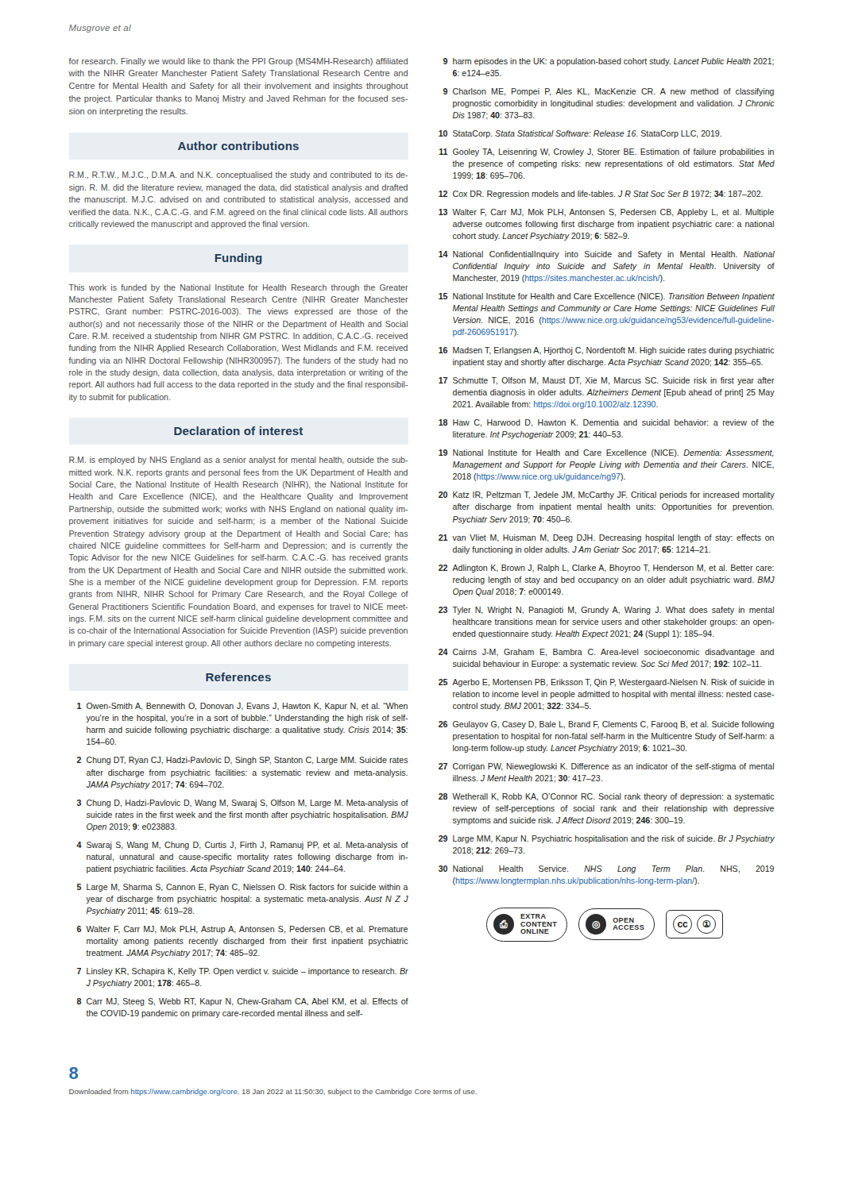Musgrove et al
for research. Finally we would like to thank the PPI Group (MS4MH-Research) affiliated with the NIHR Greater Manchester Patient Safety Translational Research Centre and Centre for Mental Health and Safety for all their involvement and insights throughout the project. Particular thanks to Manoj Mistry and Javed Rehman for the focused session on interpreting the results.
Author contributions
R.M., R.T.W., M.J.C., D.M.A. and N.K. conceptualised the study and contributed to its design. R. M. did the literature review, managed the data, did statistical analysis and drafted the manuscript. M.J.C. advised on and contributed to statistical analysis, accessed and verified the data. N.K., C.A.C.-G. and F.M. agreed on the final clinical code lists. All authors critically reviewed the manuscript and approved the final version.
Funding
This work is funded by the National Institute for Health Research through the Greater Manchester Patient Safety Translational Research Centre (NIHR Greater Manchester PSTRC, Grant number: PSTRC-2016-003). The views expressed are those of the author(s) and not necessarily those of the NIHR or the Department of Health and Social Care. R.M. received a studentship from NIHR GM PSTRC. In addition, C.A.C.-G. received funding from the NIHR Applied Research Collaboration, West Midlands and F.M. received funding via an NIHR Doctoral Fellowship (NIHR300957). The funders of the study had no role in the study design, data collection, data analysis, data interpretation or writing of the report. All authors had full access to the data reported in the study and the final responsibility to submit for publication.
Declaration of interest
R.M. is employed by NHS England as a senior analyst for mental health, outside the submitted work. N.K. reports grants and personal fees from the UK Department of Health and Social Care, the National Institute of Health Research (NIHR), the National Institute for Health and Care Excellence (NICE), and the Healthcare Quality and Improvement Partnership, outside the submitted work; works with NHS England on national quality improvement initiatives for suicide and self-harm; is a member of the National Suicide Prevention Strategy advisory group at the Department of Health and Social Care; has chaired NICE guideline committees for Self-harm and Depression; and is currently the Topic Advisor for the new NICE Guidelines for self-harm. C.A.C.-G. has received grants from the UK Department of Health and Social Care and NIHR outside the submitted work. She is a member of the NICE guideline development group for Depression. F.M. reports grants from NIHR, NIHR School for Primary Care Research, and the Royal College of General Practitioners Scientific Foundation Board, and expenses for travel to NICE meetings. F.M. sits on the current NICE self-harm clinical guideline development committee and is co-chair of the International Association for Suicide Prevention (IASP) suicide prevention in primary care special interest group. All other authors declare no competing interests.
References
Owen-Smith A, Bennewith O, Donovan J, Evans J, Hawton K, Kapur N, et al. “When you’re in the hospital, you’re in a sort of bubble.” Understanding the high risk of self-harm and suicide following psychiatric discharge: a qualitative study. Crisis 2014; 35: 154–60.
Chung DT, Ryan CJ, Hadzi-Pavlovic D, Singh SP, Stanton C, Large MM. Suicide rates after discharge from psychiatric facilities: a systematic review and meta-analysis. JAMA Psychiatry 2017; 74: 694–702.
Chung D, Hadzi-Pavlovic D, Wang M, Swaraj S, Olfson M, Large M. Meta-analysis of suicide rates in the first week and the first month after psychiatric hospitalisation. BMJ Open 2019; 9: e023883.
Swaraj S, Wang M, Chung D, Curtis J, Firth J, Ramanuj PP, et al. Meta-analysis of natural, unnatural and cause-specific mortality rates following discharge from in-patient psychiatric facilities. Acta Psychiatr Scand 2019; 140: 244–64.
Large M, Sharma S, Cannon E, Ryan C, Nielssen O. Risk factors for suicide within a year of discharge from psychiatric hospital: a systematic meta-analysis. Aust N Z J Psychiatry 2011; 45: 619–28.
Walter F, Carr MJ, Mok PLH, Astrup A, Antonsen S, Pedersen CB, et al. Premature mortality among patients recently discharged from their first inpatient psychiatric treatment. JAMA Psychiatry 2017; 74: 485–92.
Linsley KR, Schapira K, Kelly TP. Open verdict v. suicide – importance to research. Br J Psychiatry 2001; 178: 465–8.
Carr MJ, Steeg S, Webb RT, Kapur N, Chew-Graham CA, Abel KM, et al. Effects of the COVID-19 pandemic on primary care-recorded mental illness and self-
harm episodes in the UK: a population-based cohort study. Lancet Public Health 2021; 6: e124–e35.
Charlson ME, Pompei P, Ales KL, MacKenzie CR. A new method of classifying prognostic comorbidity in longitudinal studies: development and validation. J Chronic Dis 1987; 40: 373–83.
StataCorp. Stata Statistical Software: Release 16. StataCorp LLC, 2019.
Gooley TA, Leisenring W, Crowley J, Storer BE. Estimation of failure probabilities in the presence of competing risks: new representations of old estimators. Stat Med 1999; 18: 695–706.
Cox DR. Regression models and life-tables. J R Stat Soc Ser B 1972; 34: 187–202.
Walter F, Carr MJ, Mok PLH, Antonsen S, Pedersen CB, Appleby L, et al. Multiple adverse outcomes following first discharge from inpatient psychiatric care: a national cohort study. Lancet Psychiatry 2019; 6: 582–9.
National ConfidentialInquiry into Suicide and Safety in Mental Health. National Confidential Inquiry into Suicide and Safety in Mental Health. University of Manchester, 2019 (https://sites.manchester.ac.uk/ncish/).
National Institute for Health and Care Excellence (NICE). Transition Between Inpatient Mental Health Settings and Community or Care Home Settings: NICE Guidelines Full Version. NICE, 2016 (https://www.nice.org.uk/guidance/ng53/evidence/full-guideline-pdf-2606951917).
Madsen T, Erlangsen A, Hjorthoj C, Nordentoft M. High suicide rates during psychiatric inpatient stay and shortly after discharge. Acta Psychiatr Scand 2020; 142: 355–65.
Schmutte T, Olfson M, Maust DT, Xie M, Marcus SC. Suicide risk in first year after dementia diagnosis in older adults. Alzheimers Dement [Epub ahead of print] 25 May 2021. Available from: https://doi.org/10.1002/alz.12390.
Haw C, Harwood D, Hawton K. Dementia and suicidal behavior: a review of the literature. Int Psychogeriatr 2009; 21: 440–53.
National Institute for Health and Care Excellence (NICE). Dementia: Assessment, Management and Support for People Living with Dementia and their Carers. NICE, 2018 (https://www.nice.org.uk/guidance/ng97).
Katz IR, Peltzman T, Jedele JM, McCarthy JF. Critical periods for increased mortality after discharge from inpatient mental health units: Opportunities for prevention. Psychiatr Serv 2019; 70: 450–6.
van Vliet M, Huisman M, Deeg DJH. Decreasing hospital length of stay: effects on daily functioning in older adults. J Am Geriatr Soc 2017; 65: 1214–21.
Adlington K, Brown J, Ralph L, Clarke A, Bhoyroo T, Henderson M, et al. Better care: reducing length of stay and bed occupancy on an older adult psychiatric ward. BMJ Open Qual 2018; 7: e000149.
Tyler N, Wright N, Panagioti M, Grundy A, Waring J. What does safety in mental healthcare transitions mean for service users and other stakeholder groups: an open-ended questionnaire study. Health Expect 2021; 24 (Suppl 1): 185–94.
Cairns J-M, Graham E, Bambra C. Area-level socioeconomic disadvantage and suicidal behaviour in Europe: a systematic review. Soc Sci Med 2017; 192: 102–11.
Agerbo E, Mortensen PB, Eriksson T, Qin P, Westergaard-Nielsen N. Risk of suicide in relation to income level in people admitted to hospital with mental illness: nested case-control study. BMJ 2001; 322: 334–5.
Geulayov G, Casey D, Bale L, Brand F, Clements C, Farooq B, et al. Suicide following presentation to hospital for non-fatal self-harm in the Multicentre Study of Self-harm: a long-term follow-up study. Lancet Psychiatry 2019; 6: 1021–30.
Corrigan PW, Nieweglowski K. Difference as an indicator of the self-stigma of mental illness. J Ment Health 2021; 30: 417–23.
Wetherall K, Robb KA, O’Connor RC. Social rank theory of depression: a systematic review of self-perceptions of social rank and their relationship with depressive symptoms and suicide risk. J Affect Disord 2019; 246: 300–19.
Large MM, Kapur N. Psychiatric hospitalisation and the risk of suicide. Br J Psychiatry 2018; 212: 269–73.
National Health Service. NHS Long Term Plan. NHS, 2019 (https://www.longtermplan.nhs.uk/publication/nhs-long-term-plan/).
⎙
Extra
Content
Online
◎
Open
Access
cc
①
8
Downloaded from https://www.cambridge.org/core. 18 Jan 2022 at 11:50:30, subject to the Cambridge Core terms of use.